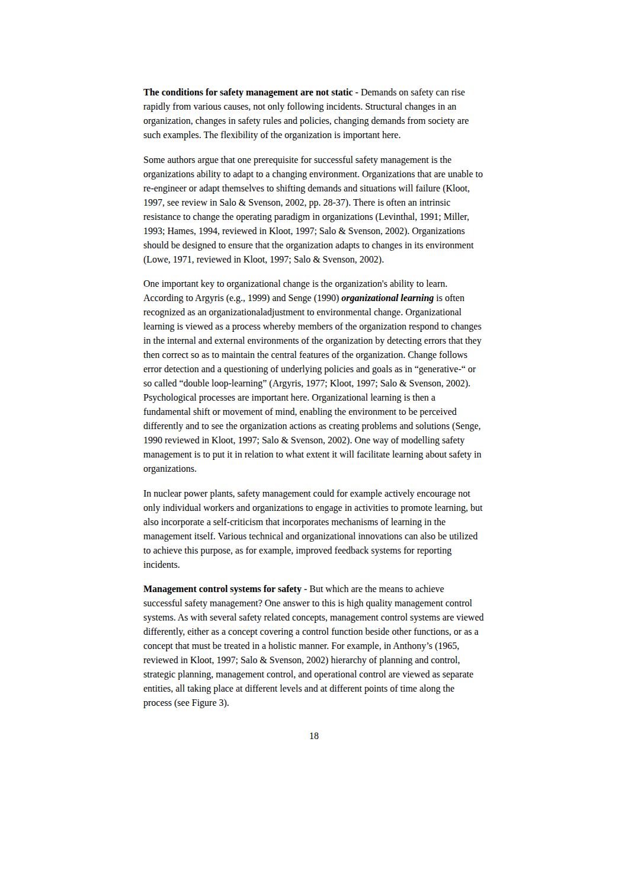The conditions for safety management are not static - Demands on safety can rise rapidly from various causes, not only following incidents. Structural changes in an organization, changes in safety rules and policies, changing demands from society are such examples. The flexibility of the organization is important here.
Some authors argue that one prerequisite for successful safety management is the organizations ability to adapt to a changing environment. Organizations that are unable to re-engineer or adapt themselves to shifting demands and situations will failure (Kloot, 1997, see review in Salo & Svenson, 2002, pp. 28-37). There is often an intrinsic resistance to change the operating paradigm in organizations (Levinthal, 1991; Miller, 1993; Hames, 1994, reviewed in Kloot, 1997; Salo & Svenson, 2002). Organizations should be designed to ensure that the organization adapts to changes in its environment (Lowe, 1971, reviewed in Kloot, 1997; Salo & Svenson, 2002).
One important key to organizational change is the organization's ability to learn. According to Argyris (e.g., 1999) and Senge (1990) organizational learning is often recognized as an organizationaladjustment to environmental change. Organizational learning is viewed as a process whereby members of the organization respond to changes in the internal and external environments of the organization by detecting errors that they then correct so as to maintain the central features of the organization. Change follows error detection and a questioning of underlying policies and goals as in “generative-“ or so called “double loop-learning” (Argyris, 1977; Kloot, 1997; Salo & Svenson, 2002). Psychological processes are important here. Organizational learning is then a fundamental shift or movement of mind, enabling the environment to be perceived differently and to see the organization actions as creating problems and solutions (Senge, 1990 reviewed in Kloot, 1997; Salo & Svenson, 2002). One way of modelling safety management is to put it in relation to what extent it will facilitate learning about safety in organizations.
In nuclear power plants, safety management could for example actively encourage not only individual workers and organizations to engage in activities to promote learning, but also incorporate a self-criticism that incorporates mechanisms of learning in the management itself. Various technical and organizational innovations can also be utilized to achieve this purpose, as for example, improved feedback systems for reporting incidents.
Management control systems for safety - But which are the means to achieve successful safety management? One answer to this is high quality management control systems. As with several safety related concepts, management control systems are viewed differently, either as a concept covering a control function beside other functions, or as a concept that must be treated in a holistic manner. For example, in Anthony’s (1965, reviewed in Kloot, 1997; Salo & Svenson, 2002) hierarchy of planning and control, strategic planning, management control, and operational control are viewed as separate entities, all taking place at different levels and at different points of time along the process (see Figure 3).
18